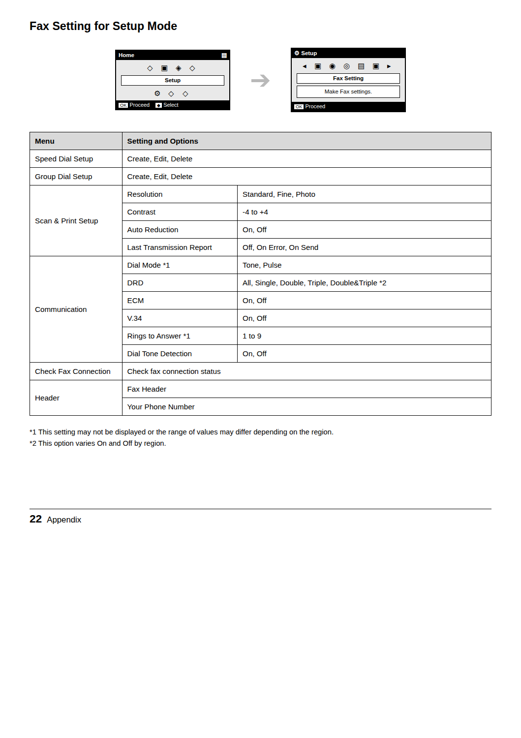Fax Setting for Setup Mode
Home▤
◇ ▣ ◈ ◇
Setup
⚙ ◇ ◇
OKProceed◆Select
➔
⚙ Setup
◂ ▣ ◉ ◎ ▤ ▣ ▸
Fax Setting
Make Fax settings.
OKProceed
| Menu | Setting and Options |
| --- | --- |
| Speed Dial Setup | Create, Edit, Delete |
| Group Dial Setup | Create, Edit, Delete |
| Scan & Print Setup | Resolution | Standard, Fine, Photo |
| Contrast | -4 to +4 |
| Auto Reduction | On, Off |
| Last Transmission Report | Off, On Error, On Send |
| Communication | Dial Mode *1 | Tone, Pulse |
| DRD | All, Single, Double, Triple, Double&Triple *2 |
| ECM | On, Off |
| V.34 | On, Off |
| Rings to Answer *1 | 1 to 9 |
| Dial Tone Detection | On, Off |
| Check Fax Connection | Check fax connection status |
| Header | Fax Header |
| Your Phone Number |
*1 This setting may not be displayed or the range of values may differ depending on the region.
*2 This option varies On and Off by region.
22 Appendix